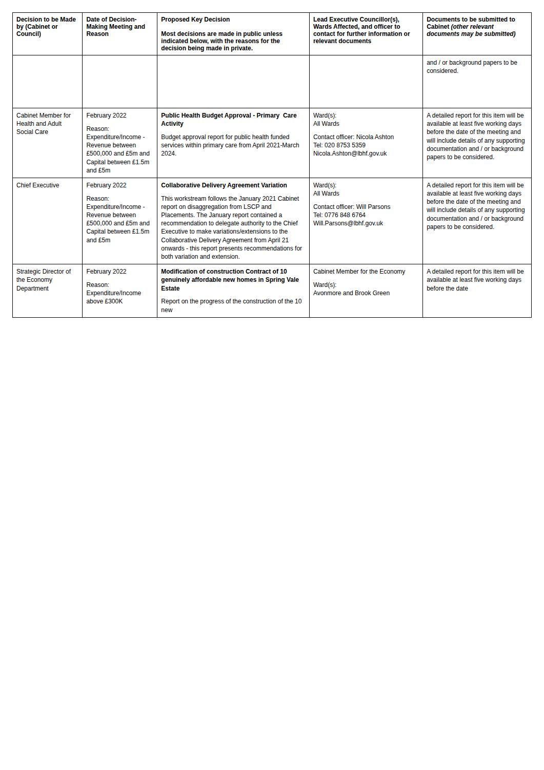| Decision to be Made by (Cabinet or Council) | Date of Decision-Making Meeting and Reason | Proposed Key Decision Most decisions are made in public unless indicated below, with the reasons for the decision being made in private. | Lead Executive Councillor(s), Wards Affected, and officer to contact for further information or relevant documents | Documents to be submitted to Cabinet (other relevant documents may be submitted) |
| --- | --- | --- | --- | --- |
| | | | | and / or background papers to be considered. |
| Cabinet Member for Health and Adult Social Care | February 2022 Reason: Expenditure/Income - Revenue between £500,000 and £5m and Capital between £1.5m and £5m | Public Health Budget Approval - Primary Care Activity Budget approval report for public health funded services within primary care from April 2021-March 2024. | Ward(s): All Wards Contact officer: Nicola Ashton Tel: 020 8753 5359 Nicola.Ashton@lbhf.gov.uk | A detailed report for this item will be available at least five working days before the date of the meeting and will include details of any supporting documentation and / or background papers to be considered. |
| Chief Executive | February 2022 Reason: Expenditure/Income - Revenue between £500,000 and £5m and Capital between £1.5m and £5m | Collaborative Delivery Agreement Variation This workstream follows the January 2021 Cabinet report on disaggregation from LSCP and Placements. The January report contained a recommendation to delegate authority to the Chief Executive to make variations/extensions to the Collaborative Delivery Agreement from April 21 onwards - this report presents recommendations for both variation and extension. | Ward(s): All Wards Contact officer: Will Parsons Tel: 0776 848 6764 Will.Parsons@lbhf.gov.uk | A detailed report for this item will be available at least five working days before the date of the meeting and will include details of any supporting documentation and / or background papers to be considered. |
| Strategic Director of the Economy Department | February 2022 Reason: Expenditure/Income above £300K | Modification of construction Contract of 10 genuinely affordable new homes in Spring Vale Estate Report on the progress of the construction of the 10 new | Cabinet Member for the Economy Ward(s): Avonmore and Brook Green | A detailed report for this item will be available at least five working days before the date |